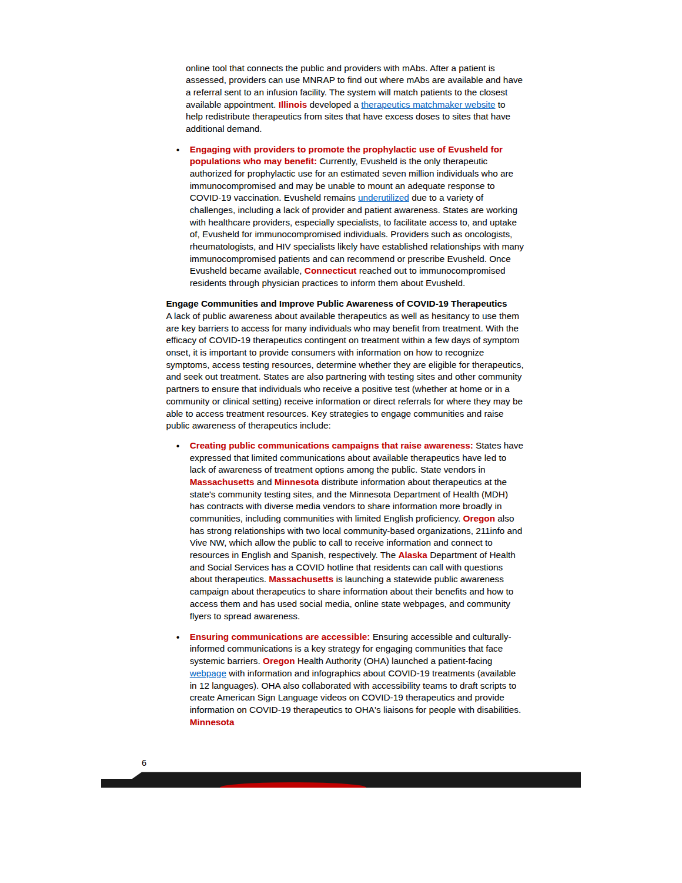online tool that connects the public and providers with mAbs. After a patient is assessed, providers can use MNRAP to find out where mAbs are available and have a referral sent to an infusion facility. The system will match patients to the closest available appointment. Illinois developed a therapeutics matchmaker website to help redistribute therapeutics from sites that have excess doses to sites that have additional demand.
Engaging with providers to promote the prophylactic use of Evusheld for populations who may benefit: Currently, Evusheld is the only therapeutic authorized for prophylactic use for an estimated seven million individuals who are immunocompromised and may be unable to mount an adequate response to COVID-19 vaccination. Evusheld remains underutilized due to a variety of challenges, including a lack of provider and patient awareness. States are working with healthcare providers, especially specialists, to facilitate access to, and uptake of, Evusheld for immunocompromised individuals. Providers such as oncologists, rheumatologists, and HIV specialists likely have established relationships with many immunocompromised patients and can recommend or prescribe Evusheld. Once Evusheld became available, Connecticut reached out to immunocompromised residents through physician practices to inform them about Evusheld.
Engage Communities and Improve Public Awareness of COVID-19 Therapeutics
A lack of public awareness about available therapeutics as well as hesitancy to use them are key barriers to access for many individuals who may benefit from treatment. With the efficacy of COVID-19 therapeutics contingent on treatment within a few days of symptom onset, it is important to provide consumers with information on how to recognize symptoms, access testing resources, determine whether they are eligible for therapeutics, and seek out treatment. States are also partnering with testing sites and other community partners to ensure that individuals who receive a positive test (whether at home or in a community or clinical setting) receive information or direct referrals for where they may be able to access treatment resources. Key strategies to engage communities and raise public awareness of therapeutics include:
Creating public communications campaigns that raise awareness: States have expressed that limited communications about available therapeutics have led to lack of awareness of treatment options among the public. State vendors in Massachusetts and Minnesota distribute information about therapeutics at the state's community testing sites, and the Minnesota Department of Health (MDH) has contracts with diverse media vendors to share information more broadly in communities, including communities with limited English proficiency. Oregon also has strong relationships with two local community-based organizations, 211info and Vive NW, which allow the public to call to receive information and connect to resources in English and Spanish, respectively. The Alaska Department of Health and Social Services has a COVID hotline that residents can call with questions about therapeutics. Massachusetts is launching a statewide public awareness campaign about therapeutics to share information about their benefits and how to access them and has used social media, online state webpages, and community flyers to spread awareness.
Ensuring communications are accessible: Ensuring accessible and culturally-informed communications is a key strategy for engaging communities that face systemic barriers. Oregon Health Authority (OHA) launched a patient-facing webpage with information and infographics about COVID-19 treatments (available in 12 languages). OHA also collaborated with accessibility teams to draft scripts to create American Sign Language videos on COVID-19 therapeutics and provide information on COVID-19 therapeutics to OHA's liaisons for people with disabilities. Minnesota
6